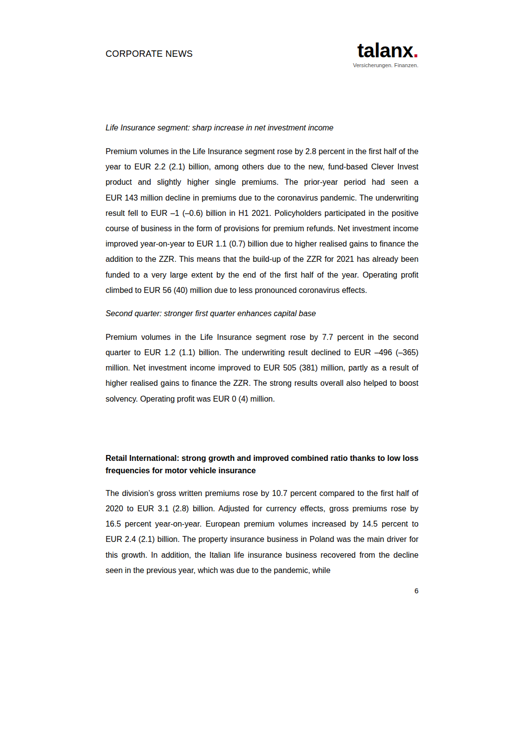CORPORATE NEWS
talanx.
Versicherungen. Finanzen.
Life Insurance segment: sharp increase in net investment income
Premium volumes in the Life Insurance segment rose by 2.8 percent in the first half of the year to EUR 2.2 (2.1) billion, among others due to the new, fund-based Clever Invest product and slightly higher single premiums. The prior-year period had seen a EUR 143 million decline in premiums due to the coronavirus pandemic. The underwriting result fell to EUR –1 (–0.6) billion in H1 2021. Policyholders participated in the positive course of business in the form of provisions for premium refunds. Net investment income improved year-on-year to EUR 1.1 (0.7) billion due to higher realised gains to finance the addition to the ZZR. This means that the build-up of the ZZR for 2021 has already been funded to a very large extent by the end of the first half of the year. Operating profit climbed to EUR 56 (40) million due to less pronounced coronavirus effects.
Second quarter: stronger first quarter enhances capital base
Premium volumes in the Life Insurance segment rose by 7.7 percent in the second quarter to EUR 1.2 (1.1) billion. The underwriting result declined to EUR –496 (–365) million. Net investment income improved to EUR 505 (381) million, partly as a result of higher realised gains to finance the ZZR. The strong results overall also helped to boost solvency. Operating profit was EUR 0 (4) million.
Retail International: strong growth and improved combined ratio thanks to low loss frequencies for motor vehicle insurance
The division’s gross written premiums rose by 10.7 percent compared to the first half of 2020 to EUR 3.1 (2.8) billion. Adjusted for currency effects, gross premiums rose by 16.5 percent year-on-year. European premium volumes increased by 14.5 percent to EUR 2.4 (2.1) billion. The property insurance business in Poland was the main driver for this growth. In addition, the Italian life insurance business recovered from the decline seen in the previous year, which was due to the pandemic, while
6